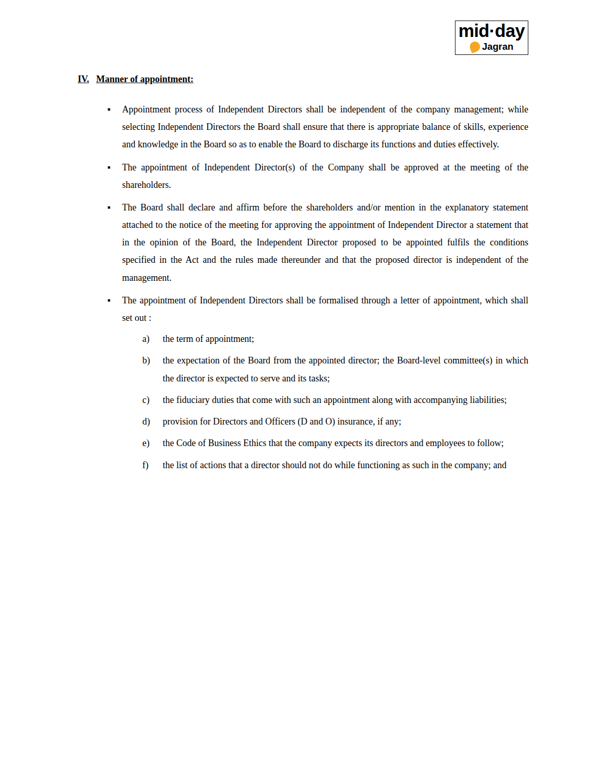mid·day Jagran
IV.
Manner of appointment:
Appointment process of Independent Directors shall be independent of the company management; while selecting Independent Directors the Board shall ensure that there is appropriate balance of skills, experience and knowledge in the Board so as to enable the Board to discharge its functions and duties effectively.
The appointment of Independent Director(s) of the Company shall be approved at the meeting of the shareholders.
The Board shall declare and affirm before the shareholders and/or mention in the explanatory statement attached to the notice of the meeting for approving the appointment of Independent Director a statement that in the opinion of the Board, the Independent Director proposed to be appointed fulfils the conditions specified in the Act and the rules made thereunder and that the proposed director is independent of the management.
The appointment of Independent Directors shall be formalised through a letter of appointment, which shall set out :
the term of appointment;
the expectation of the Board from the appointed director; the Board-level committee(s) in which the director is expected to serve and its tasks;
the fiduciary duties that come with such an appointment along with accompanying liabilities;
provision for Directors and Officers (D and O) insurance, if any;
the Code of Business Ethics that the company expects its directors and employees to follow;
the list of actions that a director should not do while functioning as such in the company; and